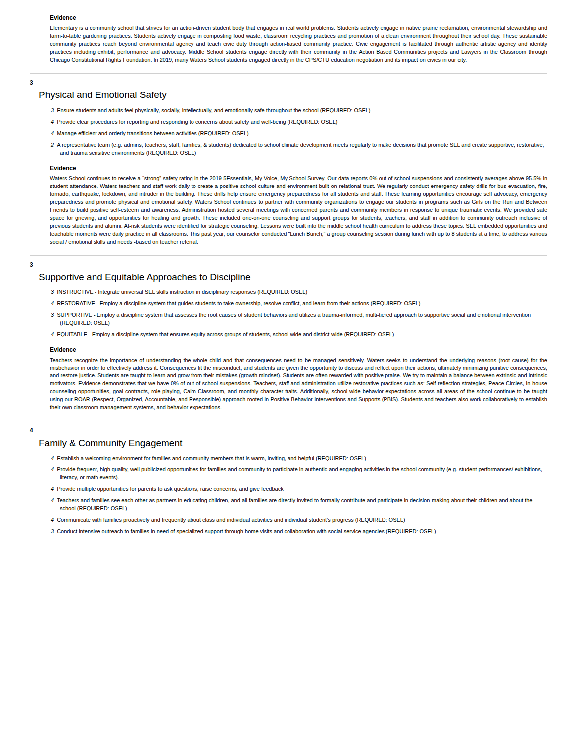Evidence
Elementary is a community school that strives for an action-driven student body that engages in real world problems. Students actively engage in native prairie reclamation, environmental stewardship and farm-to-table gardening practices. Students actively engage in composting food waste, classroom recycling practices and promotion of a clean environment throughout their school day. These sustainable community practices reach beyond environmental agency and teach civic duty through action-based community practice. Civic engagement is facilitated through authentic artistic agency and identity practices including exhibit, performance and advocacy. Middle School students engage directly with their community in the Action Based Communities projects and Lawyers in the Classroom through Chicago Constitutional Rights Foundation. In 2019, many Waters School students engaged directly in the CPS/CTU education negotiation and its impact on civics in our city.
3
Physical and Emotional Safety
3 Ensure students and adults feel physically, socially, intellectually, and emotionally safe throughout the school (REQUIRED: OSEL)
4 Provide clear procedures for reporting and responding to concerns about safety and well-being (REQUIRED: OSEL)
4 Manage efficient and orderly transitions between activities (REQUIRED: OSEL)
2 A representative team (e.g. admins, teachers, staff, families, & students) dedicated to school climate development meets regularly to make decisions that promote SEL and create supportive, restorative, and trauma sensitive environments (REQUIRED: OSEL)
Evidence
Waters School continues to receive a “strong” safety rating in the 2019 5Essentials, My Voice, My School Survey. Our data reports 0% out of school suspensions and consistently averages above 95.5% in student attendance. Waters teachers and staff work daily to create a positive school culture and environment built on relational trust. We regularly conduct emergency safety drills for bus evacuation, fire, tornado, earthquake, lockdown, and intruder in the building. These drills help ensure emergency preparedness for all students and staff. These learning opportunities encourage self advocacy, emergency preparedness and promote physical and emotional safety. Waters School continues to partner with community organizations to engage our students in programs such as Girls on the Run and Between Friends to build positive self-esteem and awareness. Administration hosted several meetings with concerned parents and community members in response to unique traumatic events. We provided safe space for grieving, and opportunities for healing and growth. These included one-on-one counseling and support groups for students, teachers, and staff in addition to community outreach inclusive of previous students and alumni. At-risk students were identified for strategic counseling. Lessons were built into the middle school health curriculum to address these topics. SEL embedded opportunities and teachable moments were daily practice in all classrooms. This past year, our counselor conducted “Lunch Bunch,” a group counseling session during lunch with up to 8 students at a time, to address various social / emotional skills and needs -based on teacher referral.
3
Supportive and Equitable Approaches to Discipline
3 INSTRUCTIVE - Integrate universal SEL skills instruction in disciplinary responses (REQUIRED: OSEL)
4 RESTORATIVE - Employ a discipline system that guides students to take ownership, resolve conflict, and learn from their actions (REQUIRED: OSEL)
3 SUPPORTIVE - Employ a discipline system that assesses the root causes of student behaviors and utilizes a trauma-informed, multi-tiered approach to supportive social and emotional intervention (REQUIRED: OSEL)
4 EQUITABLE - Employ a discipline system that ensures equity across groups of students, school-wide and district-wide (REQUIRED: OSEL)
Evidence
Teachers recognize the importance of understanding the whole child and that consequences need to be managed sensitively. Waters seeks to understand the underlying reasons (root cause) for the misbehavior in order to effectively address it. Consequences fit the misconduct, and students are given the opportunity to discuss and reflect upon their actions, ultimately minimizing punitive consequences, and restore justice. Students are taught to learn and grow from their mistakes (growth mindset). Students are often rewarded with positive praise. We try to maintain a balance between extrinsic and intrinsic motivators. Evidence demonstrates that we have 0% of out of school suspensions. Teachers, staff and administration utilize restorative practices such as: Self-reflection strategies, Peace Circles, In-house counseling opportunities, goal contracts, role-playing, Calm Classroom, and monthly character traits. Additionally, school-wide behavior expectations across all areas of the school continue to be taught using our ROAR (Respect, Organized, Accountable, and Responsible) approach rooted in Positive Behavior Interventions and Supports (PBIS). Students and teachers also work collaboratively to establish their own classroom management systems, and behavior expectations.
4
Family & Community Engagement
4 Establish a welcoming environment for families and community members that is warm, inviting, and helpful (REQUIRED: OSEL)
4 Provide frequent, high quality, well publicized opportunities for families and community to participate in authentic and engaging activities in the school community (e.g. student performances/ exhibitions, literacy, or math events).
4 Provide multiple opportunities for parents to ask questions, raise concerns, and give feedback
4 Teachers and families see each other as partners in educating children, and all families are directly invited to formally contribute and participate in decision-making about their children and about the school (REQUIRED: OSEL)
4 Communicate with families proactively and frequently about class and individual activities and individual student’s progress (REQUIRED: OSEL)
3 Conduct intensive outreach to families in need of specialized support through home visits and collaboration with social service agencies (REQUIRED: OSEL)